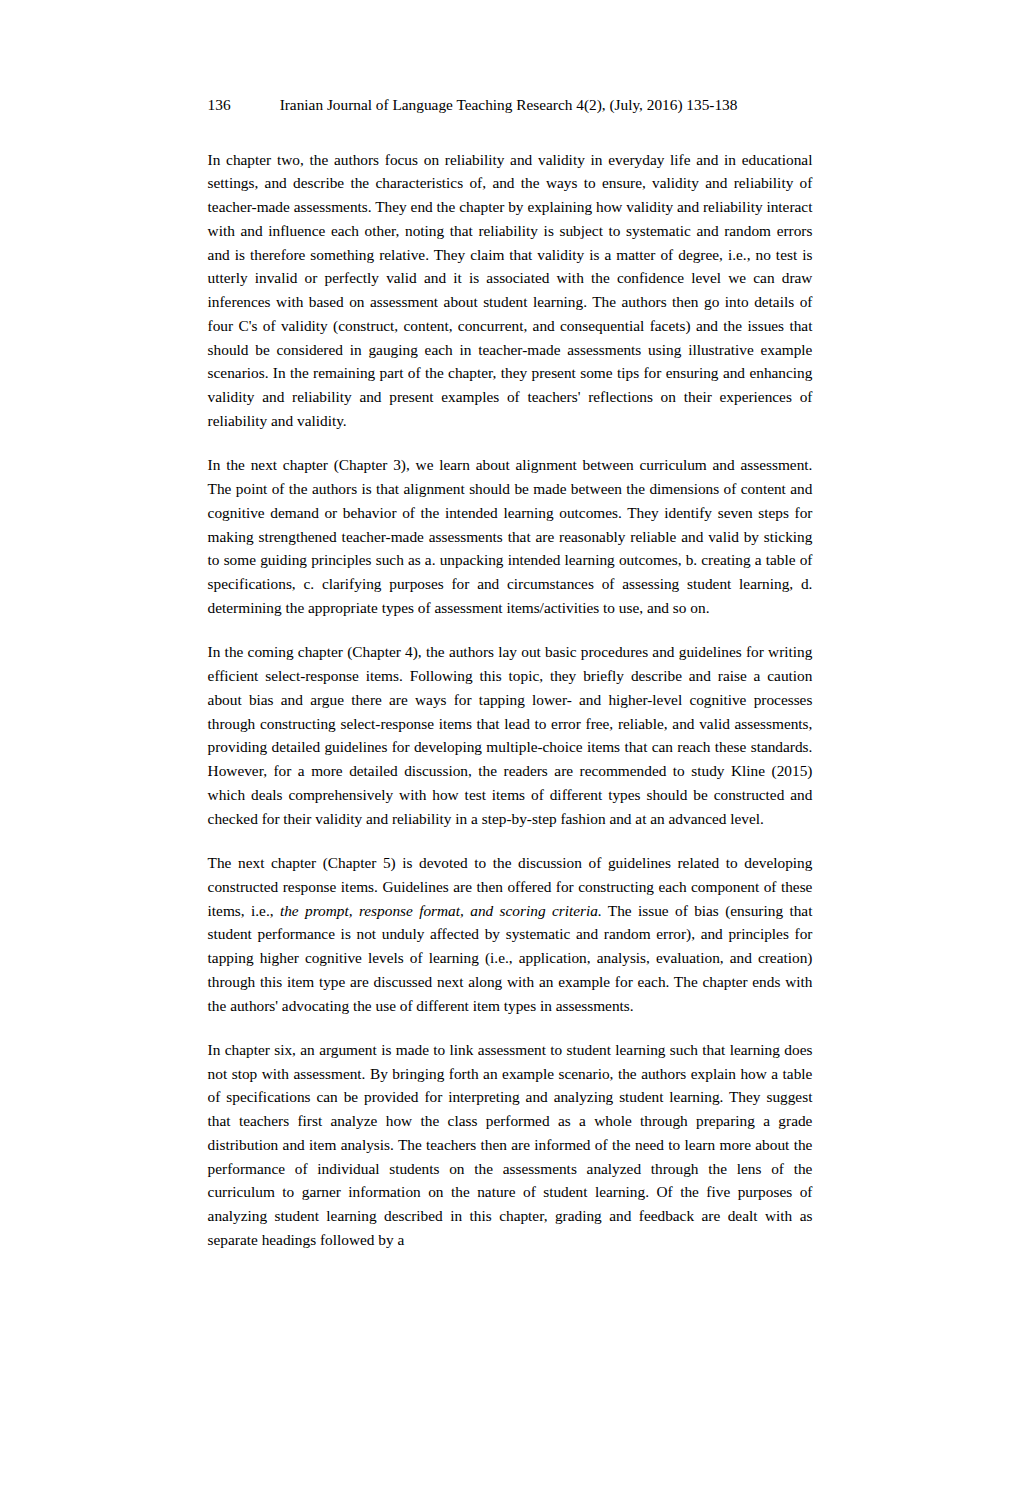136 Iranian Journal of Language Teaching Research 4(2), (July, 2016) 135-138
In chapter two, the authors focus on reliability and validity in everyday life and in educational settings, and describe the characteristics of, and the ways to ensure, validity and reliability of teacher-made assessments. They end the chapter by explaining how validity and reliability interact with and influence each other, noting that reliability is subject to systematic and random errors and is therefore something relative. They claim that validity is a matter of degree, i.e., no test is utterly invalid or perfectly valid and it is associated with the confidence level we can draw inferences with based on assessment about student learning. The authors then go into details of four C's of validity (construct, content, concurrent, and consequential facets) and the issues that should be considered in gauging each in teacher-made assessments using illustrative example scenarios. In the remaining part of the chapter, they present some tips for ensuring and enhancing validity and reliability and present examples of teachers' reflections on their experiences of reliability and validity.
In the next chapter (Chapter 3), we learn about alignment between curriculum and assessment. The point of the authors is that alignment should be made between the dimensions of content and cognitive demand or behavior of the intended learning outcomes. They identify seven steps for making strengthened teacher-made assessments that are reasonably reliable and valid by sticking to some guiding principles such as a. unpacking intended learning outcomes, b. creating a table of specifications, c. clarifying purposes for and circumstances of assessing student learning, d. determining the appropriate types of assessment items/activities to use, and so on.
In the coming chapter (Chapter 4), the authors lay out basic procedures and guidelines for writing efficient select-response items. Following this topic, they briefly describe and raise a caution about bias and argue there are ways for tapping lower- and higher-level cognitive processes through constructing select-response items that lead to error free, reliable, and valid assessments, providing detailed guidelines for developing multiple-choice items that can reach these standards. However, for a more detailed discussion, the readers are recommended to study Kline (2015) which deals comprehensively with how test items of different types should be constructed and checked for their validity and reliability in a step-by-step fashion and at an advanced level.
The next chapter (Chapter 5) is devoted to the discussion of guidelines related to developing constructed response items. Guidelines are then offered for constructing each component of these items, i.e., the prompt, response format, and scoring criteria. The issue of bias (ensuring that student performance is not unduly affected by systematic and random error), and principles for tapping higher cognitive levels of learning (i.e., application, analysis, evaluation, and creation) through this item type are discussed next along with an example for each. The chapter ends with the authors' advocating the use of different item types in assessments.
In chapter six, an argument is made to link assessment to student learning such that learning does not stop with assessment. By bringing forth an example scenario, the authors explain how a table of specifications can be provided for interpreting and analyzing student learning. They suggest that teachers first analyze how the class performed as a whole through preparing a grade distribution and item analysis. The teachers then are informed of the need to learn more about the performance of individual students on the assessments analyzed through the lens of the curriculum to garner information on the nature of student learning. Of the five purposes of analyzing student learning described in this chapter, grading and feedback are dealt with as separate headings followed by a